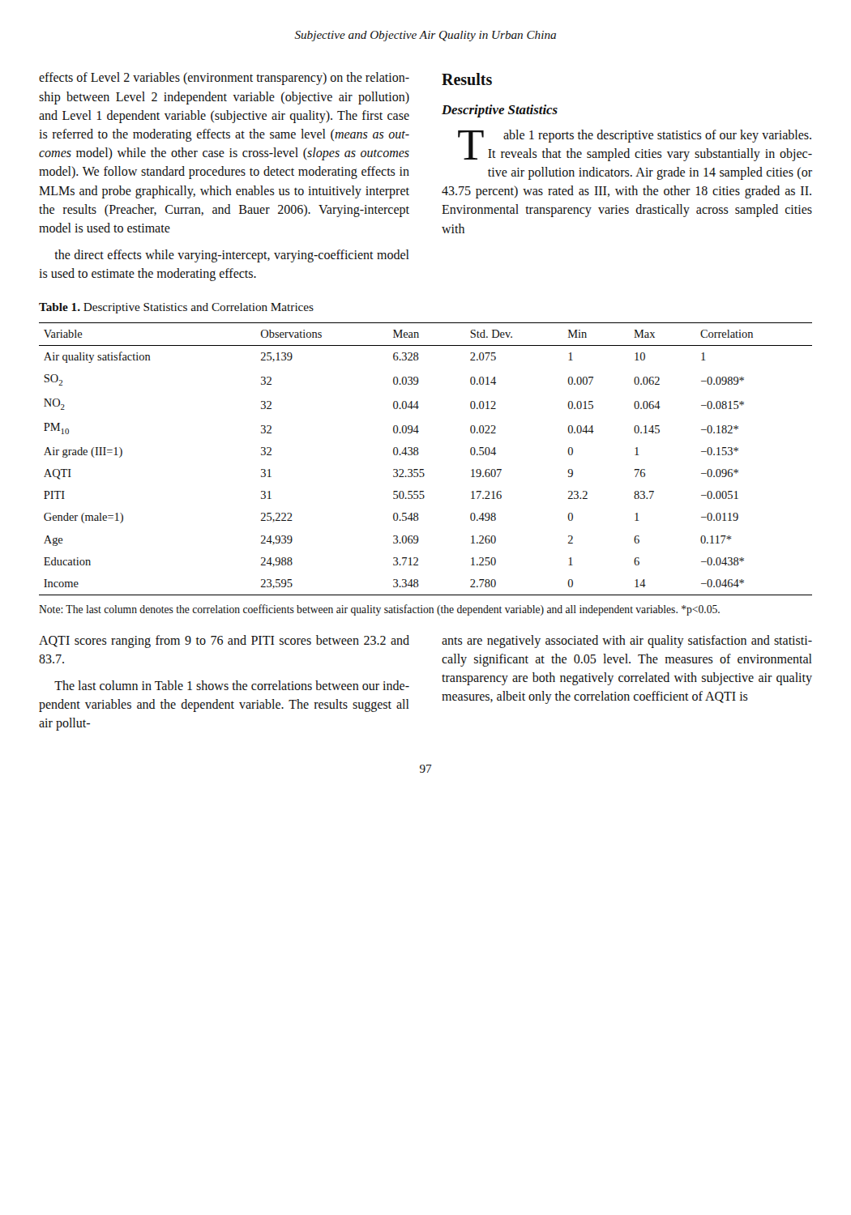Subjective and Objective Air Quality in Urban China
effects of Level 2 variables (environment transparency) on the relationship between Level 2 independent variable (objective air pollution) and Level 1 dependent variable (subjective air quality). The first case is referred to the moderating effects at the same level (means as outcomes model) while the other case is cross-level (slopes as outcomes model). We follow standard procedures to detect moderating effects in MLMs and probe graphically, which enables us to intuitively interpret the results (Preacher, Curran, and Bauer 2006). Varying-intercept model is used to estimate
the direct effects while varying-intercept, varying-coefficient model is used to estimate the moderating effects.
Results
Descriptive Statistics
Table 1 reports the descriptive statistics of our key variables. It reveals that the sampled cities vary substantially in objective air pollution indicators. Air grade in 14 sampled cities (or 43.75 percent) was rated as III, with the other 18 cities graded as II. Environmental transparency varies drastically across sampled cities with
Table 1. Descriptive Statistics and Correlation Matrices
| Variable | Observations | Mean | Std. Dev. | Min | Max | Correlation |
| --- | --- | --- | --- | --- | --- | --- |
| Air quality satisfaction | 25,139 | 6.328 | 2.075 | 1 | 10 | 1 |
| SO 2 | 32 | 0.039 | 0.014 | 0.007 | 0.062 | −0.0989* |
| NO 2 | 32 | 0.044 | 0.012 | 0.015 | 0.064 | −0.0815* |
| PM 10 | 32 | 0.094 | 0.022 | 0.044 | 0.145 | −0.182* |
| Air grade (III=1) | 32 | 0.438 | 0.504 | 0 | 1 | −0.153* |
| AQTI | 31 | 32.355 | 19.607 | 9 | 76 | −0.096* |
| PITI | 31 | 50.555 | 17.216 | 23.2 | 83.7 | −0.0051 |
| Gender (male=1) | 25,222 | 0.548 | 0.498 | 0 | 1 | −0.0119 |
| Age | 24,939 | 3.069 | 1.260 | 2 | 6 | 0.117* |
| Education | 24,988 | 3.712 | 1.250 | 1 | 6 | −0.0438* |
| Income | 23,595 | 3.348 | 2.780 | 0 | 14 | −0.0464* |
Note: The last column denotes the correlation coefficients between air quality satisfaction (the dependent variable) and all independent variables. *p<0.05.
AQTI scores ranging from 9 to 76 and PITI scores between 23.2 and 83.7.
The last column in Table 1 shows the correlations between our independent variables and the dependent variable. The results suggest all air pollut-
ants are negatively associated with air quality satisfaction and statistically significant at the 0.05 level. The measures of environmental transparency are both negatively correlated with subjective air quality measures, albeit only the correlation coefficient of AQTI is
97